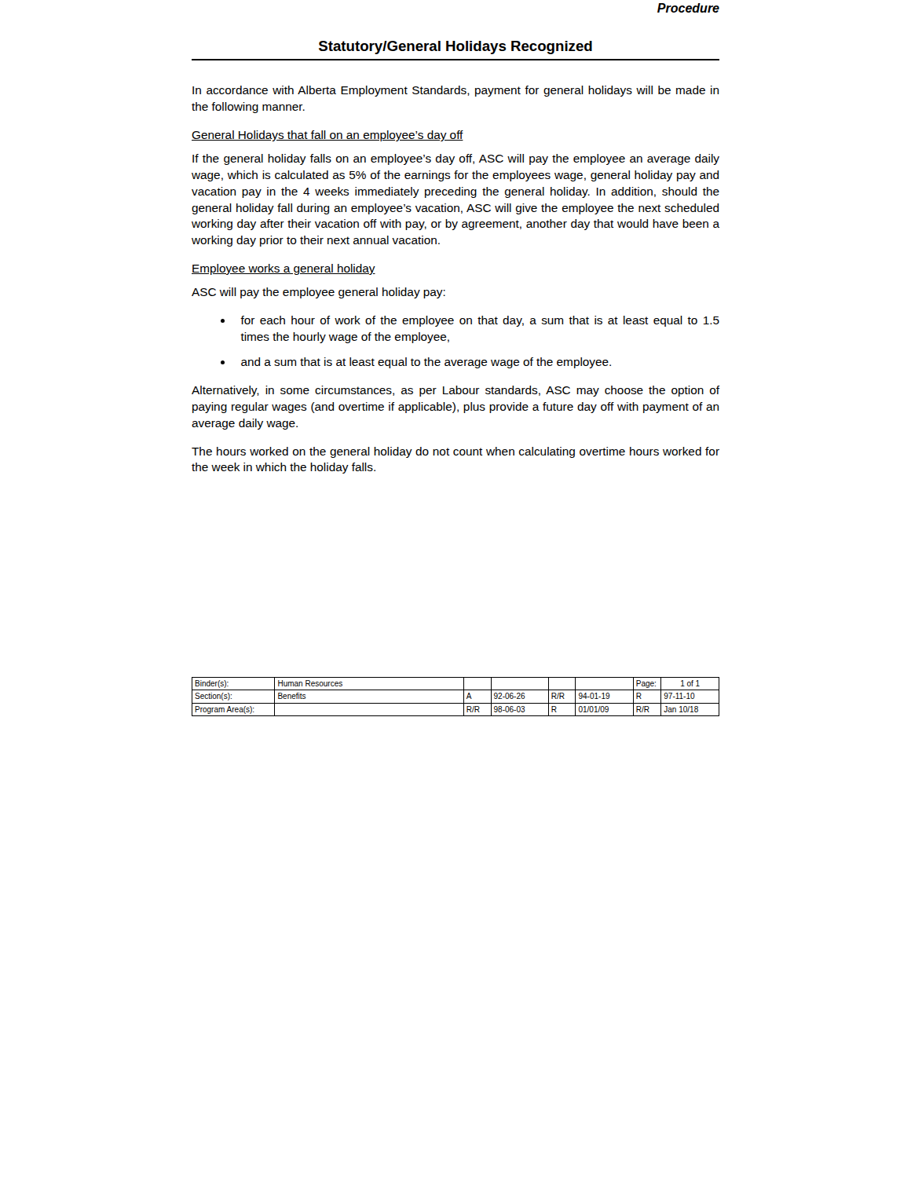Procedure
Statutory/General Holidays Recognized
In accordance with Alberta Employment Standards, payment for general holidays will be made in the following manner.
General Holidays that fall on an employee’s day off
If the general holiday falls on an employee’s day off, ASC will pay the employee an average daily wage, which is calculated as 5% of the earnings for the employees wage, general holiday pay and vacation pay in the 4 weeks immediately preceding the general holiday. In addition, should the general holiday fall during an employee’s vacation, ASC will give the employee the next scheduled working day after their vacation off with pay, or by agreement, another day that would have been a working day prior to their next annual vacation.
Employee works a general holiday
ASC will pay the employee general holiday pay:
for each hour of work of the employee on that day, a sum that is at least equal to 1.5 times the hourly wage of the employee,
and a sum that is at least equal to the average wage of the employee.
Alternatively, in some circumstances, as per Labour standards, ASC may choose the option of paying regular wages (and overtime if applicable), plus provide a future day off with payment of an average daily wage.
The hours worked on the general holiday do not count when calculating overtime hours worked for the week in which the holiday falls.
| Binder(s): | Human Resources | | | | | Page: | 1 of 1 |
| Section(s): | Benefits | A | 92-06-26 | R/R | 94-01-19 | R | 97-11-10 |
| Program Area(s): | | R/R | 98-06-03 | R | 01/01/09 | R/R | Jan 10/18 |